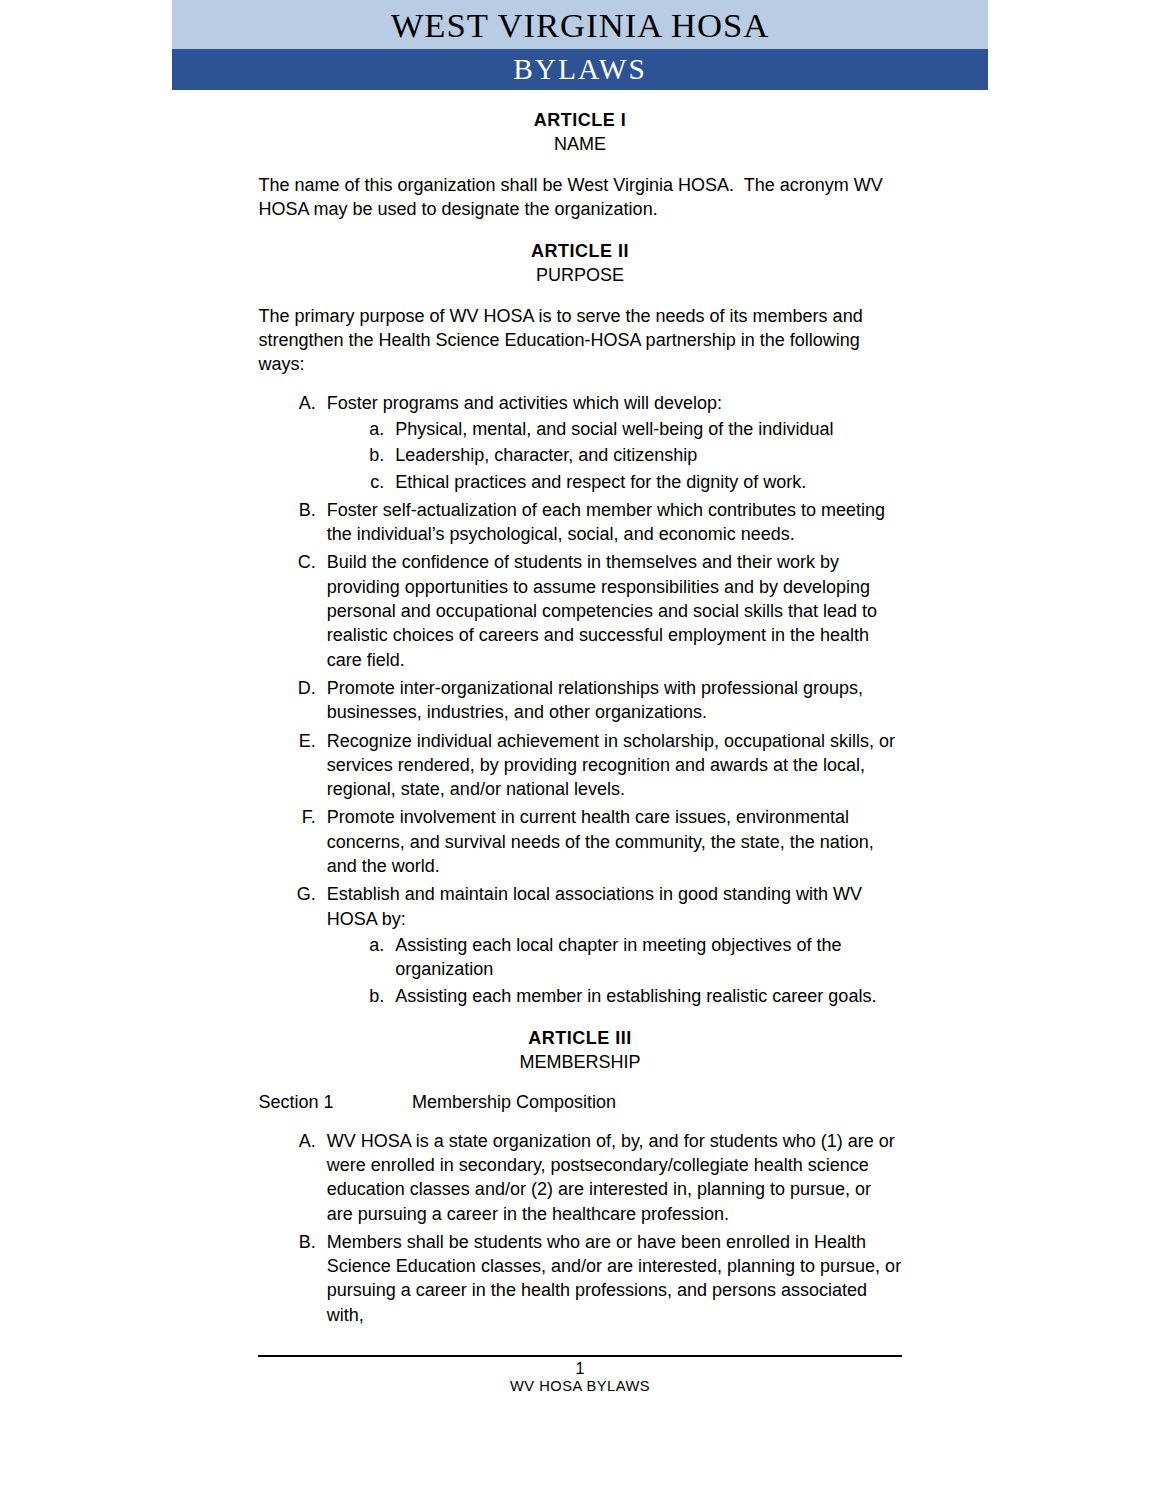WEST VIRGINIA HOSA
BYLAWS
ARTICLE I
NAME
The name of this organization shall be West Virginia HOSA. The acronym WV HOSA may be used to designate the organization.
ARTICLE II
PURPOSE
The primary purpose of WV HOSA is to serve the needs of its members and strengthen the Health Science Education-HOSA partnership in the following ways:
Foster programs and activities which will develop:
Physical, mental, and social well-being of the individual
Leadership, character, and citizenship
Ethical practices and respect for the dignity of work.
Foster self-actualization of each member which contributes to meeting the individual’s psychological, social, and economic needs.
Build the confidence of students in themselves and their work by providing opportunities to assume responsibilities and by developing personal and occupational competencies and social skills that lead to realistic choices of careers and successful employment in the health care field.
Promote inter-organizational relationships with professional groups, businesses, industries, and other organizations.
Recognize individual achievement in scholarship, occupational skills, or services rendered, by providing recognition and awards at the local, regional, state, and/or national levels.
Promote involvement in current health care issues, environmental concerns, and survival needs of the community, the state, the nation, and the world.
Establish and maintain local associations in good standing with WV HOSA by:
Assisting each local chapter in meeting objectives of the organization
Assisting each member in establishing realistic career goals.
ARTICLE III
MEMBERSHIP
Section 1 Membership Composition
WV HOSA is a state organization of, by, and for students who (1) are or were enrolled in secondary, postsecondary/collegiate health science education classes and/or (2) are interested in, planning to pursue, or are pursuing a career in the healthcare profession.
Members shall be students who are or have been enrolled in Health Science Education classes, and/or are interested, planning to pursue, or pursuing a career in the health professions, and persons associated with,
1 WV HOSA BYLAWS